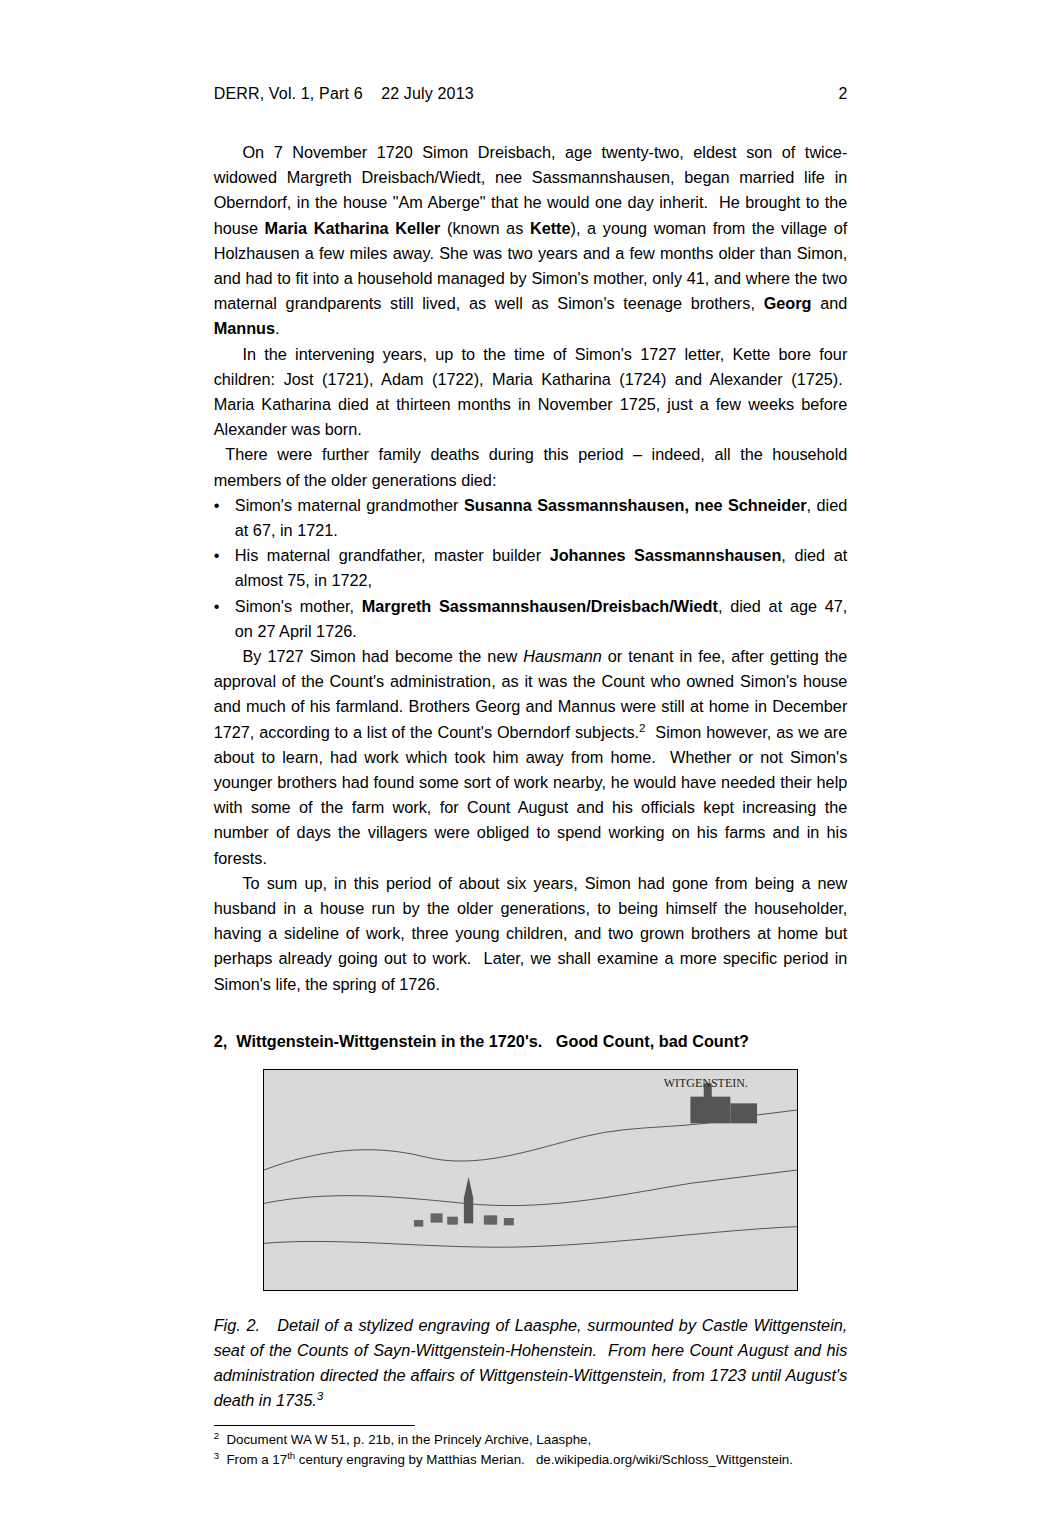DERR, Vol. 1, Part 6 22 July 2013
2
On 7 November 1720 Simon Dreisbach, age twenty-two, eldest son of twice-widowed Margreth Dreisbach/Wiedt, nee Sassmannshausen, began married life in Oberndorf, in the house "Am Aberge" that he would one day inherit. He brought to the house Maria Katharina Keller (known as Kette), a young woman from the village of Holzhausen a few miles away. She was two years and a few months older than Simon, and had to fit into a household managed by Simon's mother, only 41, and where the two maternal grandparents still lived, as well as Simon's teenage brothers, Georg and Mannus.
In the intervening years, up to the time of Simon's 1727 letter, Kette bore four children: Jost (1721), Adam (1722), Maria Katharina (1724) and Alexander (1725). Maria Katharina died at thirteen months in November 1725, just a few weeks before Alexander was born.
There were further family deaths during this period – indeed, all the household members of the older generations died:
Simon's maternal grandmother Susanna Sassmannshausen, nee Schneider, died at 67, in 1721.
His maternal grandfather, master builder Johannes Sassmannshausen, died at almost 75, in 1722,
Simon's mother, Margreth Sassmannshausen/Dreisbach/Wiedt, died at age 47, on 27 April 1726.
By 1727 Simon had become the new Hausmann or tenant in fee, after getting the approval of the Count's administration, as it was the Count who owned Simon's house and much of his farmland. Brothers Georg and Mannus were still at home in December 1727, according to a list of the Count's Oberndorf subjects.2 Simon however, as we are about to learn, had work which took him away from home. Whether or not Simon's younger brothers had found some sort of work nearby, he would have needed their help with some of the farm work, for Count August and his officials kept increasing the number of days the villagers were obliged to spend working on his farms and in his forests.
To sum up, in this period of about six years, Simon had gone from being a new husband in a house run by the older generations, to being himself the householder, having a sideline of work, three young children, and two grown brothers at home but perhaps already going out to work. Later, we shall examine a more specific period in Simon's life, the spring of 1726.
2, Wittgenstein-Wittgenstein in the 1720's. Good Count, bad Count?
Fig. 2. Detail of a stylized engraving of Laasphe, surmounted by Castle Wittgenstein, seat of the Counts of Sayn-Wittgenstein-Hohenstein. From here Count August and his administration directed the affairs of Wittgenstein-Wittgenstein, from 1723 until August's death in 1735.3
2 Document WA W 51, p. 21b, in the Princely Archive, Laasphe,
3 From a 17th century engraving by Matthias Merian. de.wikipedia.org/wiki/Schloss_Wittgenstein.